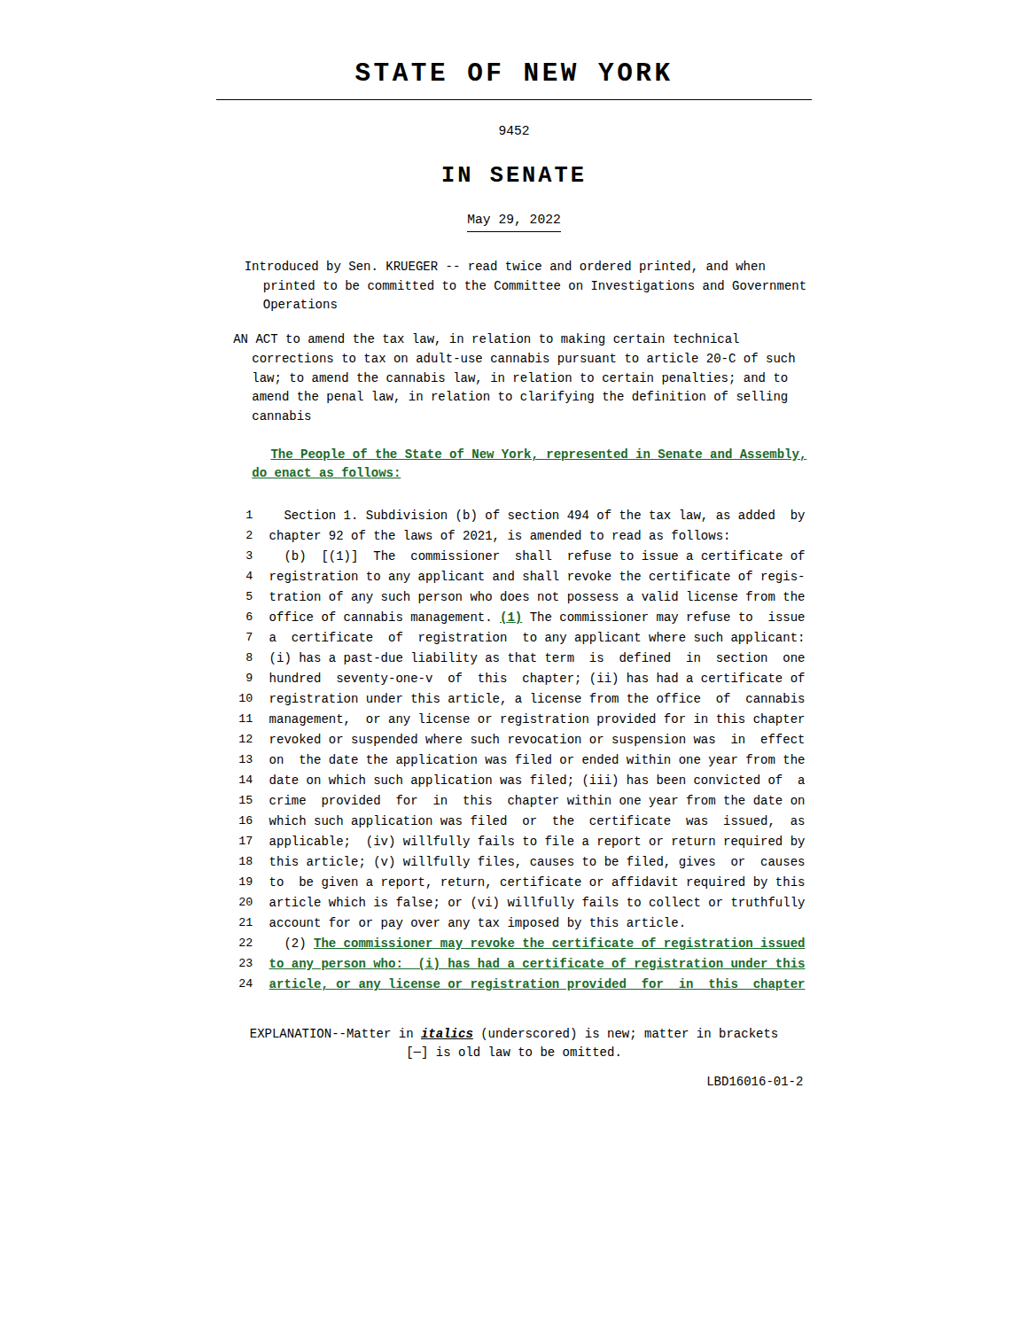STATE OF NEW YORK
9452
IN SENATE
May 29, 2022
Introduced by Sen. KRUEGER -- read twice and ordered printed, and when printed to be committed to the Committee on Investigations and Government Operations
AN ACT to amend the tax law, in relation to making certain technical corrections to tax on adult-use cannabis pursuant to article 20-C of such law; to amend the cannabis law, in relation to certain penalties; and to amend the penal law, in relation to clarifying the definition of selling cannabis
The People of the State of New York, represented in Senate and Assembly, do enact as follows:
| 1 | Section 1. Subdivision (b) of section 494 of the tax law, as added by |
| 2 | chapter 92 of the laws of 2021, is amended to read as follows: |
| 3 | (b) [ (1) ] The commissioner shall refuse to issue a certificate of |
| 4 | registration to any applicant and shall revoke the certificate of regis- |
| 5 | tration of any such person who does not possess a valid license from the |
| 6 | office of cannabis management. (1) The commissioner may refuse to issue |
| 7 | a certificate of registration to any applicant where such applicant: |
| 8 | (i) has a past-due liability as that term is defined in section one |
| 9 | hundred seventy-one-v of this chapter; (ii) has had a certificate of |
| 10 | registration under this article, a license from the office of cannabis |
| 11 | management, or any license or registration provided for in this chapter |
| 12 | revoked or suspended where such revocation or suspension was in effect |
| 13 | on the date the application was filed or ended within one year from the |
| 14 | date on which such application was filed; (iii) has been convicted of a |
| 15 | crime provided for in this chapter within one year from the date on |
| 16 | which such application was filed or the certificate was issued, as |
| 17 | applicable; (iv) willfully fails to file a report or return required by |
| 18 | this article; (v) willfully files, causes to be filed, gives or causes |
| 19 | to be given a report, return, certificate or affidavit required by this |
| 20 | article which is false; or (vi) willfully fails to collect or truthfully |
| 21 | account for or pay over any tax imposed by this article. |
| 22 | (2) The commissioner may revoke the certificate of registration issued |
| 23 | to any person who: (i) has had a certificate of registration under this |
| 24 | article, or any license or registration provided for in this chapter |
EXPLANATION--Matter in italics (underscored) is new; matter in brackets
[ ] is old law to be omitted.
LBD16016-01-2